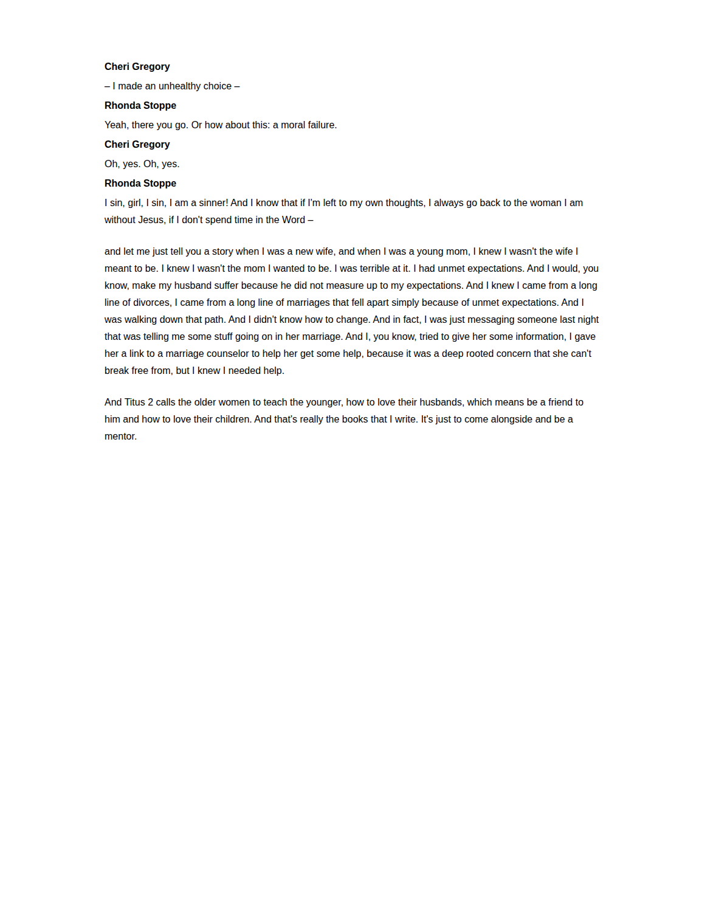Cheri Gregory
– I made an unhealthy choice –
Rhonda Stoppe
Yeah, there you go. Or how about this: a moral failure.
Cheri Gregory
Oh, yes. Oh, yes.
Rhonda Stoppe
I sin, girl, I sin, I am a sinner! And I know that if I'm left to my own thoughts, I always go back to the woman I am without Jesus, if I don't spend time in the Word –
and let me just tell you a story when I was a new wife, and when I was a young mom, I knew I wasn't the wife I meant to be. I knew I wasn't the mom I wanted to be. I was terrible at it. I had unmet expectations. And I would, you know, make my husband suffer because he did not measure up to my expectations. And I knew I came from a long line of divorces, I came from a long line of marriages that fell apart simply because of unmet expectations. And I was walking down that path. And I didn't know how to change. And in fact, I was just messaging someone last night that was telling me some stuff going on in her marriage. And I, you know, tried to give her some information, I gave her a link to a marriage counselor to help her get some help, because it was a deep rooted concern that she can't break free from, but I knew I needed help.
And Titus 2 calls the older women to teach the younger, how to love their husbands, which means be a friend to him and how to love their children. And that's really the books that I write. It's just to come alongside and be a mentor.